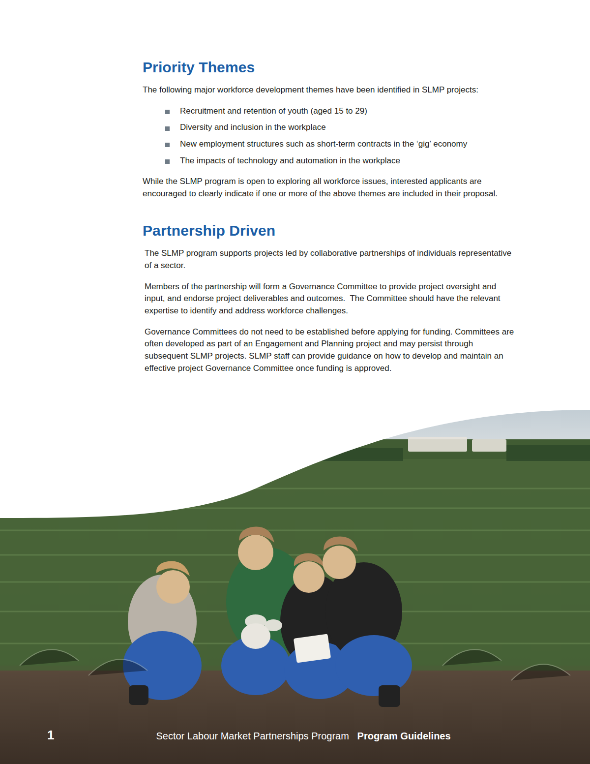Priority Themes
The following major workforce development themes have been identified in SLMP projects:
Recruitment and retention of youth (aged 15 to 29)
Diversity and inclusion in the workplace
New employment structures such as short-term contracts in the ‘gig’ economy
The impacts of technology and automation in the workplace
While the SLMP program is open to exploring all workforce issues, interested applicants are encouraged to clearly indicate if one or more of the above themes are included in their proposal.
Partnership Driven
The SLMP program supports projects led by collaborative partnerships of individuals representative of a sector.
Members of the partnership will form a Governance Committee to provide project oversight and input, and endorse project deliverables and outcomes. The Committee should have the relevant expertise to identify and address workforce challenges.
Governance Committees do not need to be established before applying for funding. Committees are often developed as part of an Engagement and Planning project and may persist through subsequent SLMP projects. SLMP staff can provide guidance on how to develop and maintain an effective project Governance Committee once funding is approved.
1 Sector Labour Market Partnerships Program Program Guidelines